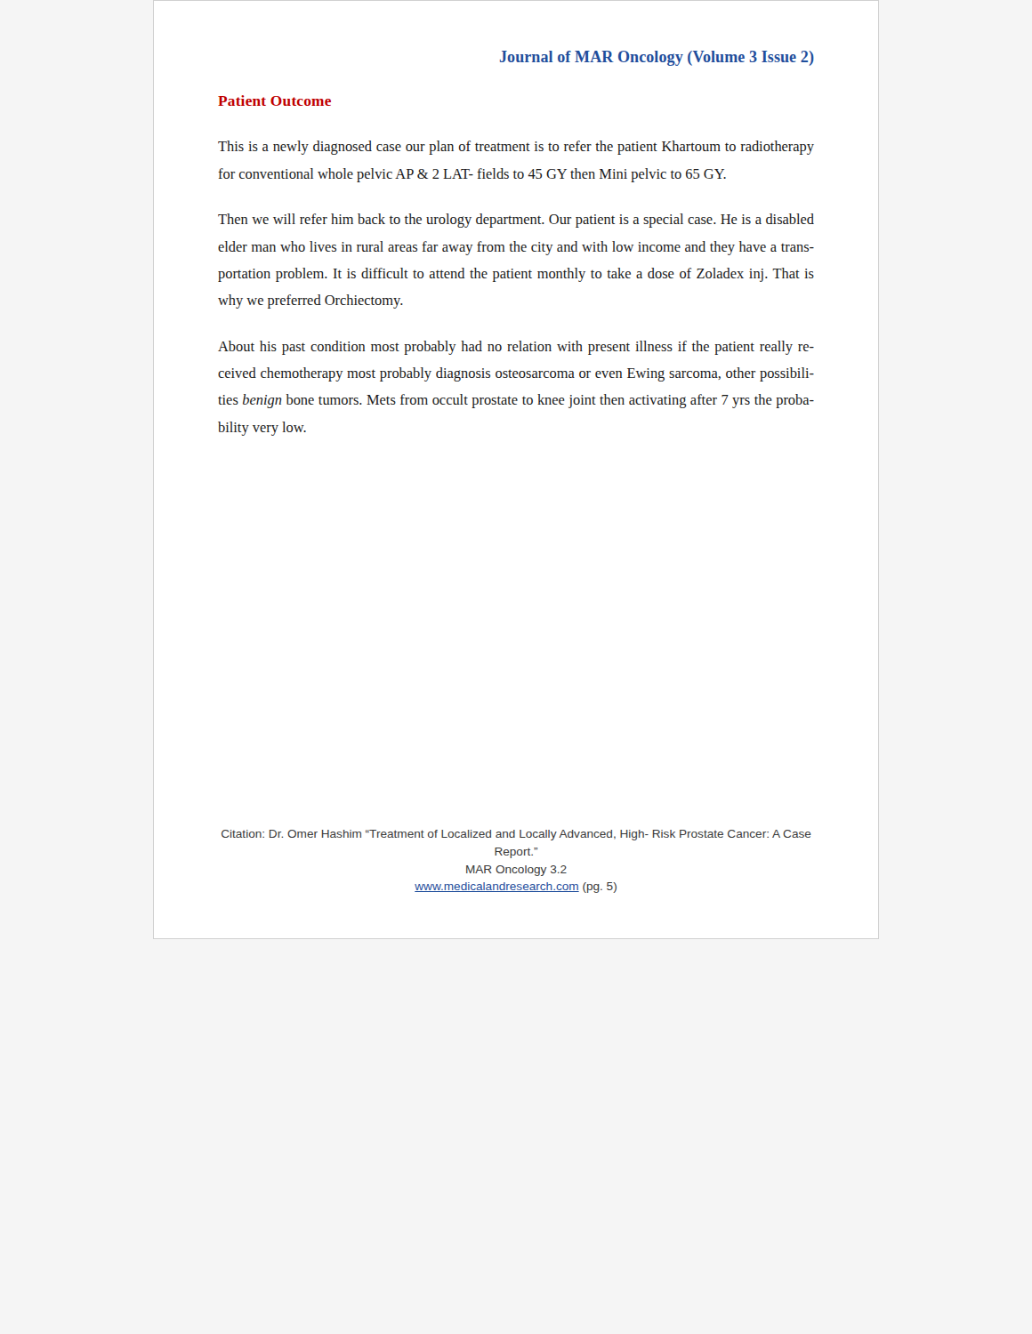Journal of MAR Oncology (Volume 3 Issue 2)
Patient Outcome
This is a newly diagnosed case our plan of treatment is to refer the patient Khartoum to radiotherapy for conventional whole pelvic AP & 2 LAT- fields to 45 GY then Mini pelvic to 65 GY.
Then we will refer him back to the urology department. Our patient is a special case. He is a disabled elder man who lives in rural areas far away from the city and with low income and they have a transportation problem. It is difficult to attend the patient monthly to take a dose of Zoladex inj. That is why we preferred Orchiectomy.
About his past condition most probably had no relation with present illness if the patient really received chemotherapy most probably diagnosis osteosarcoma or even Ewing sarcoma, other possibilities benign bone tumors. Mets from occult prostate to knee joint then activating after 7 yrs the probability very low.
Citation: Dr. Omer Hashim “Treatment of Localized and Locally Advanced, High- Risk Prostate Cancer: A Case Report.”
MAR Oncology 3.2
www.medicalandresearch.com (pg. 5)